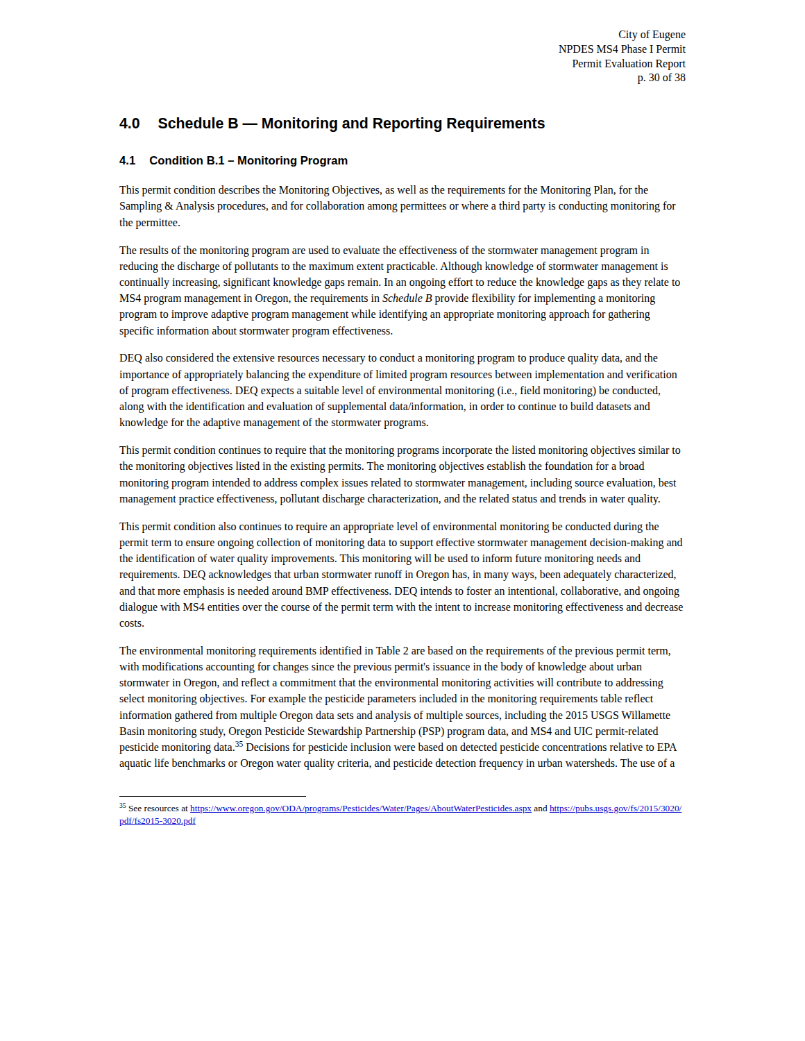City of Eugene
NPDES MS4 Phase I Permit
Permit Evaluation Report
p. 30 of 38
4.0 Schedule B — Monitoring and Reporting Requirements
4.1 Condition B.1 – Monitoring Program
This permit condition describes the Monitoring Objectives, as well as the requirements for the Monitoring Plan, for the Sampling & Analysis procedures, and for collaboration among permittees or where a third party is conducting monitoring for the permittee.
The results of the monitoring program are used to evaluate the effectiveness of the stormwater management program in reducing the discharge of pollutants to the maximum extent practicable. Although knowledge of stormwater management is continually increasing, significant knowledge gaps remain. In an ongoing effort to reduce the knowledge gaps as they relate to MS4 program management in Oregon, the requirements in Schedule B provide flexibility for implementing a monitoring program to improve adaptive program management while identifying an appropriate monitoring approach for gathering specific information about stormwater program effectiveness.
DEQ also considered the extensive resources necessary to conduct a monitoring program to produce quality data, and the importance of appropriately balancing the expenditure of limited program resources between implementation and verification of program effectiveness. DEQ expects a suitable level of environmental monitoring (i.e., field monitoring) be conducted, along with the identification and evaluation of supplemental data/information, in order to continue to build datasets and knowledge for the adaptive management of the stormwater programs.
This permit condition continues to require that the monitoring programs incorporate the listed monitoring objectives similar to the monitoring objectives listed in the existing permits. The monitoring objectives establish the foundation for a broad monitoring program intended to address complex issues related to stormwater management, including source evaluation, best management practice effectiveness, pollutant discharge characterization, and the related status and trends in water quality.
This permit condition also continues to require an appropriate level of environmental monitoring be conducted during the permit term to ensure ongoing collection of monitoring data to support effective stormwater management decision-making and the identification of water quality improvements. This monitoring will be used to inform future monitoring needs and requirements. DEQ acknowledges that urban stormwater runoff in Oregon has, in many ways, been adequately characterized, and that more emphasis is needed around BMP effectiveness. DEQ intends to foster an intentional, collaborative, and ongoing dialogue with MS4 entities over the course of the permit term with the intent to increase monitoring effectiveness and decrease costs.
The environmental monitoring requirements identified in Table 2 are based on the requirements of the previous permit term, with modifications accounting for changes since the previous permit's issuance in the body of knowledge about urban stormwater in Oregon, and reflect a commitment that the environmental monitoring activities will contribute to addressing select monitoring objectives. For example the pesticide parameters included in the monitoring requirements table reflect information gathered from multiple Oregon data sets and analysis of multiple sources, including the 2015 USGS Willamette Basin monitoring study, Oregon Pesticide Stewardship Partnership (PSP) program data, and MS4 and UIC permit-related pesticide monitoring data.35 Decisions for pesticide inclusion were based on detected pesticide concentrations relative to EPA aquatic life benchmarks or Oregon water quality criteria, and pesticide detection frequency in urban watersheds. The use of a
35 See resources at https://www.oregon.gov/ODA/programs/Pesticides/Water/Pages/AboutWaterPesticides.aspx and https://pubs.usgs.gov/fs/2015/3020/pdf/fs2015-3020.pdf